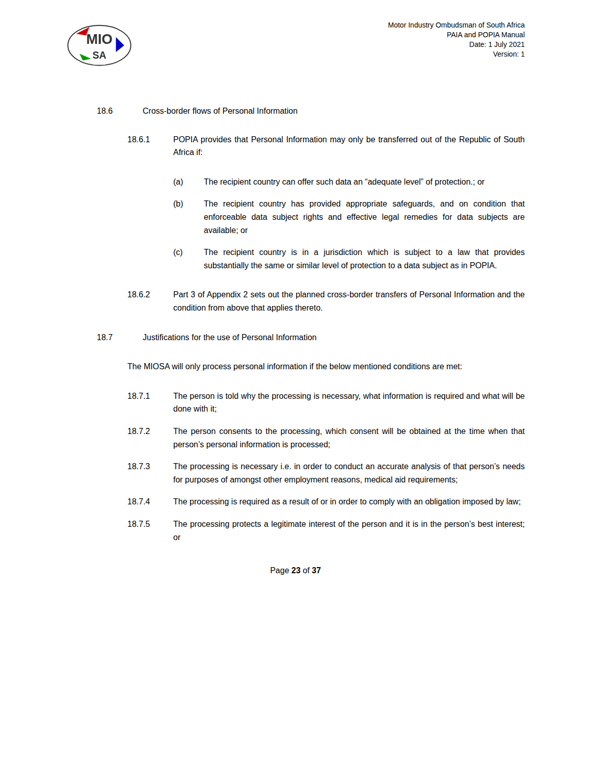Motor Industry Ombudsman of South Africa
PAIA and POPIA Manual
Date: 1 July 2021
Version: 1
18.6
Cross-border flows of Personal Information
18.6.1
POPIA provides that Personal Information may only be transferred out of the Republic of South Africa if:
(a)
The recipient country can offer such data an “adequate level” of protection.; or
(b)
The recipient country has provided appropriate safeguards, and on condition that enforceable data subject rights and effective legal remedies for data subjects are available; or
(c)
The recipient country is in a jurisdiction which is subject to a law that provides substantially the same or similar level of protection to a data subject as in POPIA.
18.6.2
Part 3 of Appendix 2 sets out the planned cross-border transfers of Personal Information and the condition from above that applies thereto.
18.7
Justifications for the use of Personal Information
The MIOSA will only process personal information if the below mentioned conditions are met:
18.7.1
The person is told why the processing is necessary, what information is required and what will be done with it;
18.7.2
The person consents to the processing, which consent will be obtained at the time when that person’s personal information is processed;
18.7.3
The processing is necessary i.e. in order to conduct an accurate analysis of that person’s needs for purposes of amongst other employment reasons, medical aid requirements;
18.7.4
The processing is required as a result of or in order to comply with an obligation imposed by law;
18.7.5
The processing protects a legitimate interest of the person and it is in the person’s best interest; or
Page 23 of 37